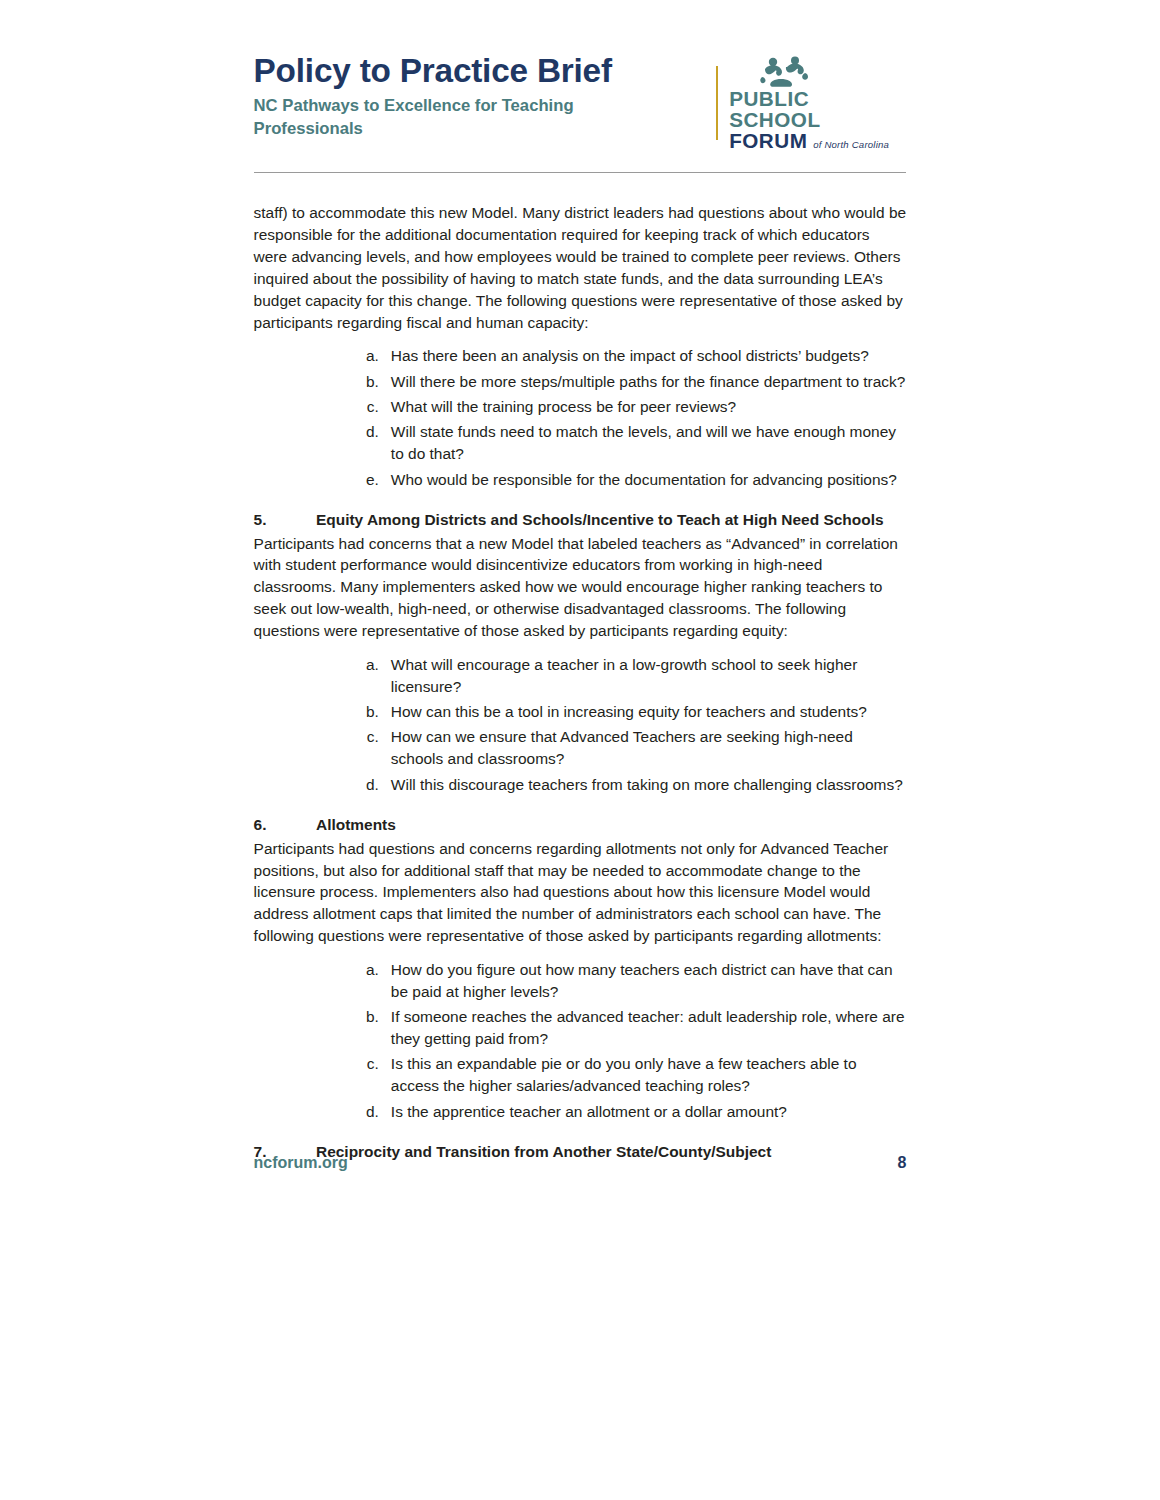Policy to Practice Brief
NC Pathways to Excellence for Teaching Professionals
PUBLIC SCHOOL
FORUM of North Carolina
staff) to accommodate this new Model. Many district leaders had questions about who would be responsible for the additional documentation required for keeping track of which educators were advancing levels, and how employees would be trained to complete peer reviews. Others inquired about the possibility of having to match state funds, and the data surrounding LEA’s budget capacity for this change. The following questions were representative of those asked by participants regarding fiscal and human capacity:
Has there been an analysis on the impact of school districts’ budgets?
Will there be more steps/multiple paths for the finance department to track?
What will the training process be for peer reviews?
Will state funds need to match the levels, and will we have enough money to do that?
Who would be responsible for the documentation for advancing positions?
5. Equity Among Districts and Schools/Incentive to Teach at High Need Schools
Participants had concerns that a new Model that labeled teachers as “Advanced” in correlation with student performance would disincentivize educators from working in high-need classrooms. Many implementers asked how we would encourage higher ranking teachers to seek out low-wealth, high-need, or otherwise disadvantaged classrooms. The following questions were representative of those asked by participants regarding equity:
What will encourage a teacher in a low-growth school to seek higher licensure?
How can this be a tool in increasing equity for teachers and students?
How can we ensure that Advanced Teachers are seeking high-need schools and classrooms?
Will this discourage teachers from taking on more challenging classrooms?
6. Allotments
Participants had questions and concerns regarding allotments not only for Advanced Teacher positions, but also for additional staff that may be needed to accommodate change to the licensure process. Implementers also had questions about how this licensure Model would address allotment caps that limited the number of administrators each school can have. The following questions were representative of those asked by participants regarding allotments:
How do you figure out how many teachers each district can have that can be paid at higher levels?
If someone reaches the advanced teacher: adult leadership role, where are they getting paid from?
Is this an expandable pie or do you only have a few teachers able to access the higher salaries/advanced teaching roles?
Is the apprentice teacher an allotment or a dollar amount?
7. Reciprocity and Transition from Another State/County/Subject
ncforum.org 8